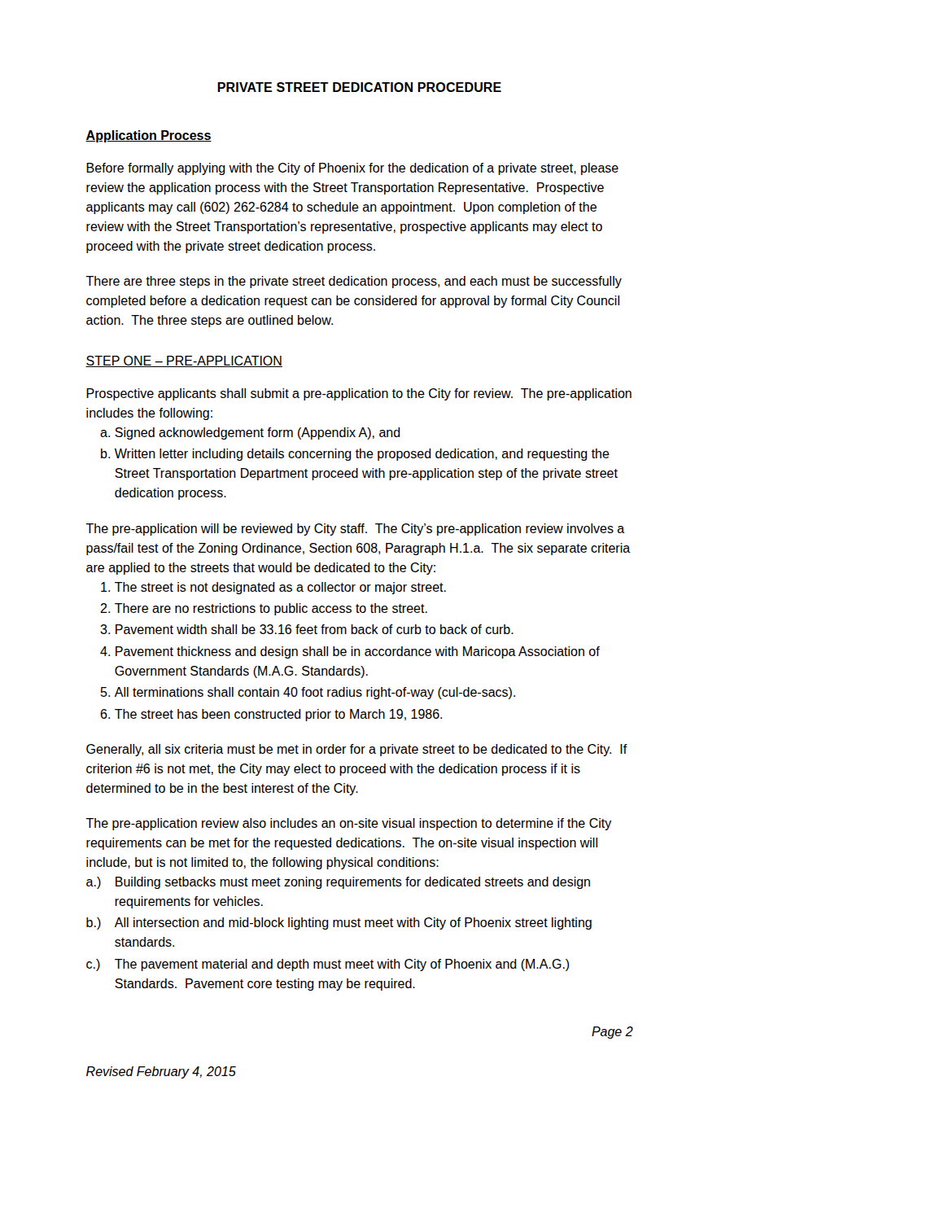PRIVATE STREET DEDICATION PROCEDURE
Application Process
Before formally applying with the City of Phoenix for the dedication of a private street, please review the application process with the Street Transportation Representative. Prospective applicants may call (602) 262-6284 to schedule an appointment. Upon completion of the review with the Street Transportation’s representative, prospective applicants may elect to proceed with the private street dedication process.
There are three steps in the private street dedication process, and each must be successfully completed before a dedication request can be considered for approval by formal City Council action. The three steps are outlined below.
STEP ONE – PRE-APPLICATION
Prospective applicants shall submit a pre-application to the City for review. The pre-application includes the following:
Signed acknowledgement form (Appendix A), and
Written letter including details concerning the proposed dedication, and requesting the Street Transportation Department proceed with pre-application step of the private street dedication process.
The pre-application will be reviewed by City staff. The City’s pre-application review involves a pass/fail test of the Zoning Ordinance, Section 608, Paragraph H.1.a. The six separate criteria are applied to the streets that would be dedicated to the City:
The street is not designated as a collector or major street.
There are no restrictions to public access to the street.
Pavement width shall be 33.16 feet from back of curb to back of curb.
Pavement thickness and design shall be in accordance with Maricopa Association of Government Standards (M.A.G. Standards).
All terminations shall contain 40 foot radius right-of-way (cul-de-sacs).
The street has been constructed prior to March 19, 1986.
Generally, all six criteria must be met in order for a private street to be dedicated to the City. If criterion #6 is not met, the City may elect to proceed with the dedication process if it is determined to be in the best interest of the City.
The pre-application review also includes an on-site visual inspection to determine if the City requirements can be met for the requested dedications. The on-site visual inspection will include, but is not limited to, the following physical conditions:
Building setbacks must meet zoning requirements for dedicated streets and design requirements for vehicles.
All intersection and mid-block lighting must meet with City of Phoenix street lighting standards.
The pavement material and depth must meet with City of Phoenix and (M.A.G.) Standards. Pavement core testing may be required.
Page 2
Revised February 4, 2015